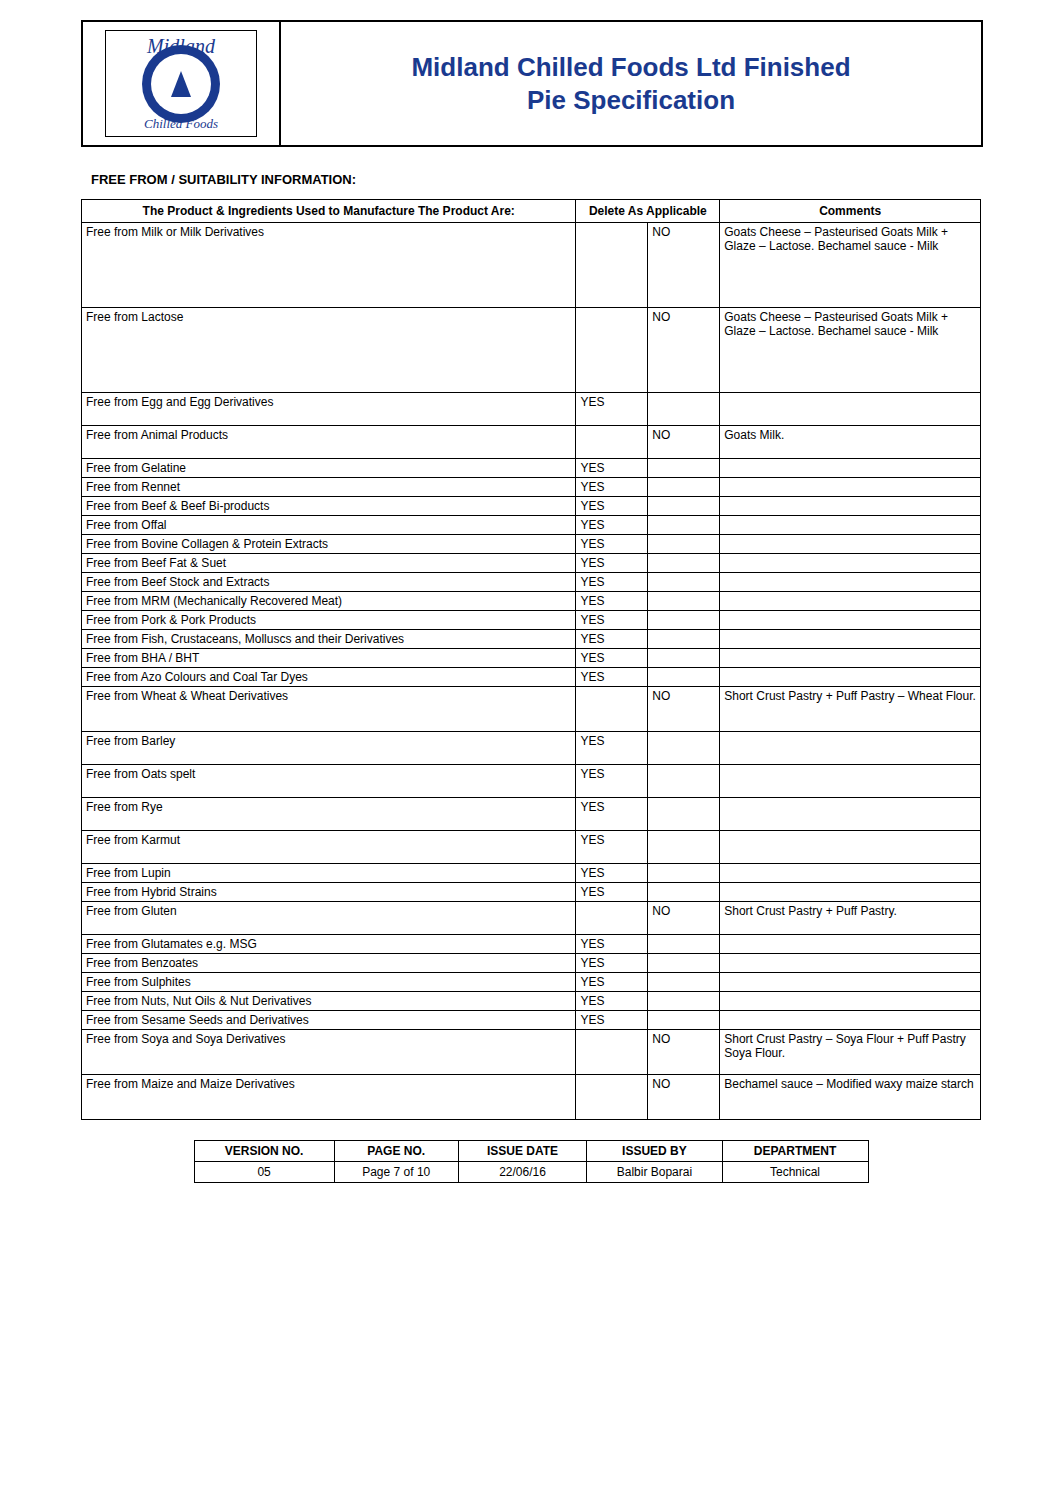Midland
Chilled Foods
Midland Chilled Foods Ltd Finished
Pie Specification
FREE FROM / SUITABILITY INFORMATION:
| The Product & Ingredients Used to Manufacture The Product Are: | Delete As Applicable | Comments |
| --- | --- | --- |
| Free from Milk or Milk Derivatives | | NO | Goats Cheese – Pasteurised Goats Milk + Glaze – Lactose. Bechamel sauce - Milk |
| Free from Lactose | | NO | Goats Cheese – Pasteurised Goats Milk + Glaze – Lactose. Bechamel sauce - Milk |
| Free from Egg and Egg Derivatives | YES | | |
| Free from Animal Products | | NO | Goats Milk. |
| Free from Gelatine | YES | | |
| Free from Rennet | YES | | |
| Free from Beef & Beef Bi-products | YES | | |
| Free from Offal | YES | | |
| Free from Bovine Collagen & Protein Extracts | YES | | |
| Free from Beef Fat & Suet | YES | | |
| Free from Beef Stock and Extracts | YES | | |
| Free from MRM (Mechanically Recovered Meat) | YES | | |
| Free from Pork & Pork Products | YES | | |
| Free from Fish, Crustaceans, Molluscs and their Derivatives | YES | | |
| Free from BHA / BHT | YES | | |
| Free from Azo Colours and Coal Tar Dyes | YES | | |
| Free from Wheat & Wheat Derivatives | | NO | Short Crust Pastry + Puff Pastry – Wheat Flour. |
| Free from Barley | YES | | |
| Free from Oats spelt | YES | | |
| Free from Rye | YES | | |
| Free from Karmut | YES | | |
| Free from Lupin | YES | | |
| Free from Hybrid Strains | YES | | |
| Free from Gluten | | NO | Short Crust Pastry + Puff Pastry. |
| Free from Glutamates e.g. MSG | YES | | |
| Free from Benzoates | YES | | |
| Free from Sulphites | YES | | |
| Free from Nuts, Nut Oils & Nut Derivatives | YES | | |
| Free from Sesame Seeds and Derivatives | YES | | |
| Free from Soya and Soya Derivatives | | NO | Short Crust Pastry – Soya Flour + Puff Pastry Soya Flour. |
| Free from Maize and Maize Derivatives | | NO | Bechamel sauce – Modified waxy maize starch |
| VERSION NO. | PAGE NO. | ISSUE DATE | ISSUED BY | DEPARTMENT |
| --- | --- | --- | --- | --- |
| 05 | Page 7 of 10 | 22/06/16 | Balbir Boparai | Technical |